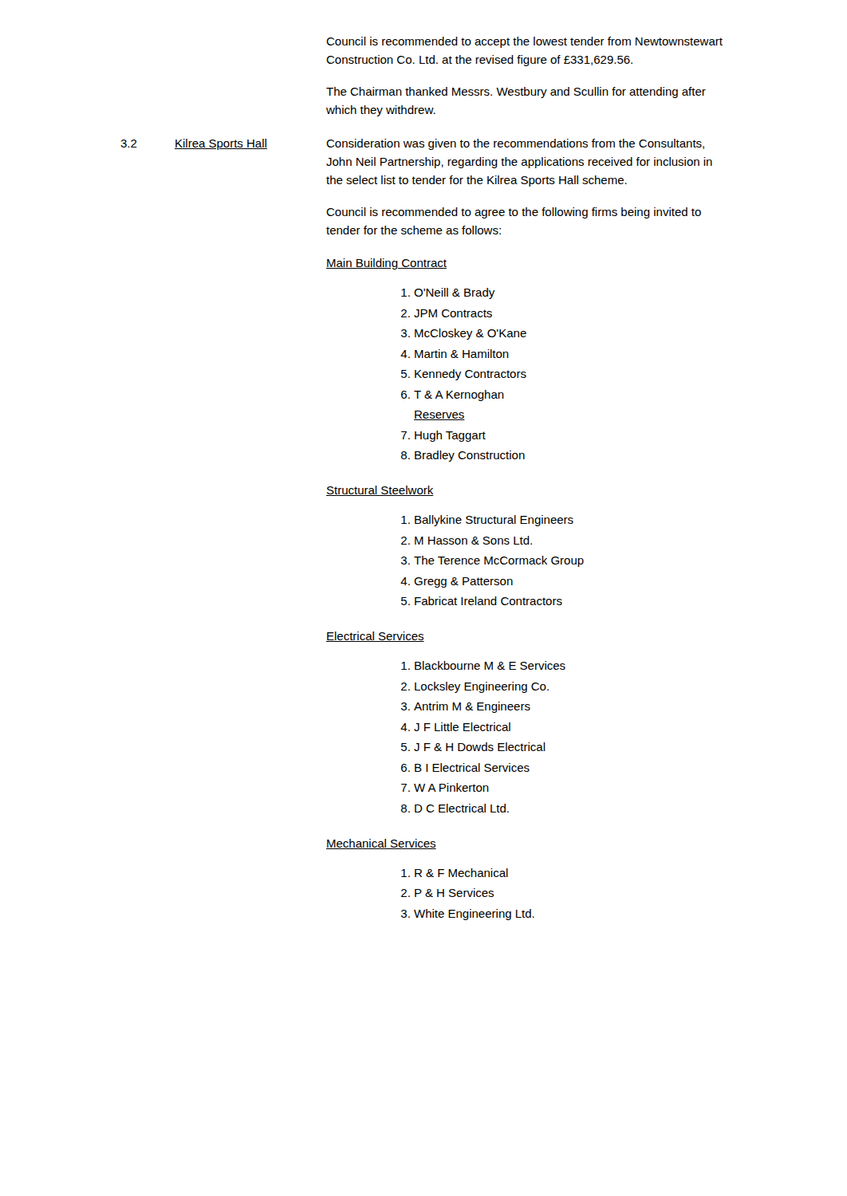Council is recommended to accept the lowest tender from Newtownstewart Construction Co. Ltd. at the revised figure of £331,629.56.
The Chairman thanked Messrs. Westbury and Scullin for attending after which they withdrew.
3.2
Kilrea Sports Hall
Consideration was given to the recommendations from the Consultants, John Neil Partnership, regarding the applications received for inclusion in the select list to tender for the Kilrea Sports Hall scheme.
Council is recommended to agree to the following firms being invited to tender for the scheme as follows:
Main Building Contract
O'Neill & Brady
JPM Contracts
McCloskey & O'Kane
Martin & Hamilton
Kennedy Contractors
T & A Kernoghan
Reserves
Hugh Taggart
Bradley Construction
Structural Steelwork
Ballykine Structural Engineers
M Hasson & Sons Ltd.
The Terence McCormack Group
Gregg & Patterson
Fabricat Ireland Contractors
Electrical Services
Blackbourne M & E Services
Locksley Engineering Co.
Antrim M & Engineers
J F Little Electrical
J F & H Dowds Electrical
B I Electrical Services
W A Pinkerton
D C Electrical Ltd.
Mechanical Services
R & F Mechanical
P & H Services
White Engineering Ltd.